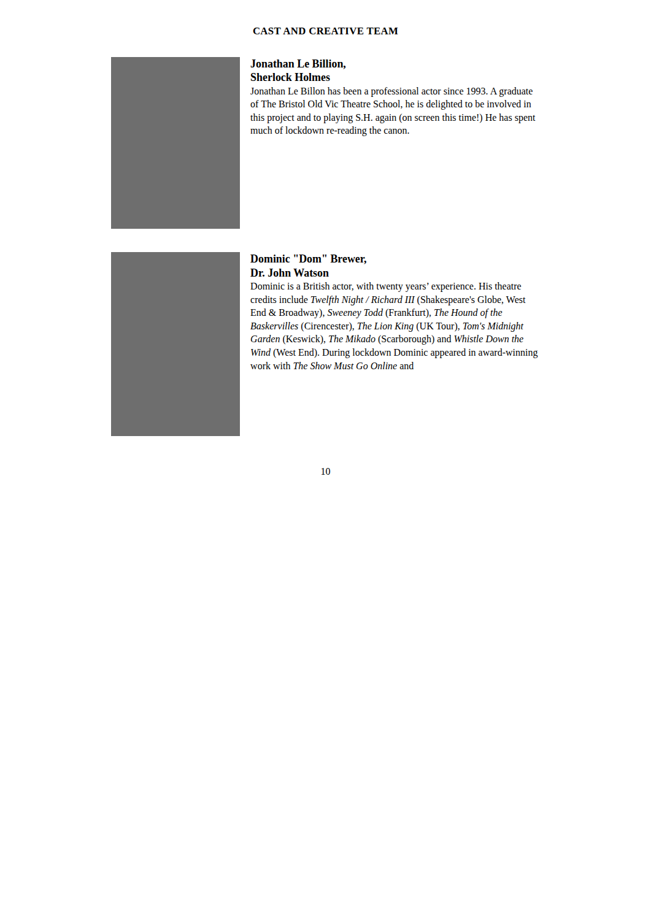Cast and Creative Team
Jonathan Le Billion,
Sherlock Holmes
Jonathan Le Billon has been a professional actor since 1993. A graduate of The Bristol Old Vic Theatre School, he is delighted to be involved in this project and to playing S.H. again (on screen this time!) He has spent much of lockdown re-reading the canon.
Dominic "Dom" Brewer,
Dr. John Watson
Dominic is a British actor, with twenty years’ experience. His theatre credits include Twelfth Night / Richard III (Shakespeare's Globe, West End & Broadway), Sweeney Todd (Frankfurt), The Hound of the Baskervilles (Cirencester), The Lion King (UK Tour), Tom's Midnight Garden (Keswick), The Mikado (Scarborough) and Whistle Down the Wind (West End). During lockdown Dominic appeared in award-winning work with The Show Must Go Online and
10